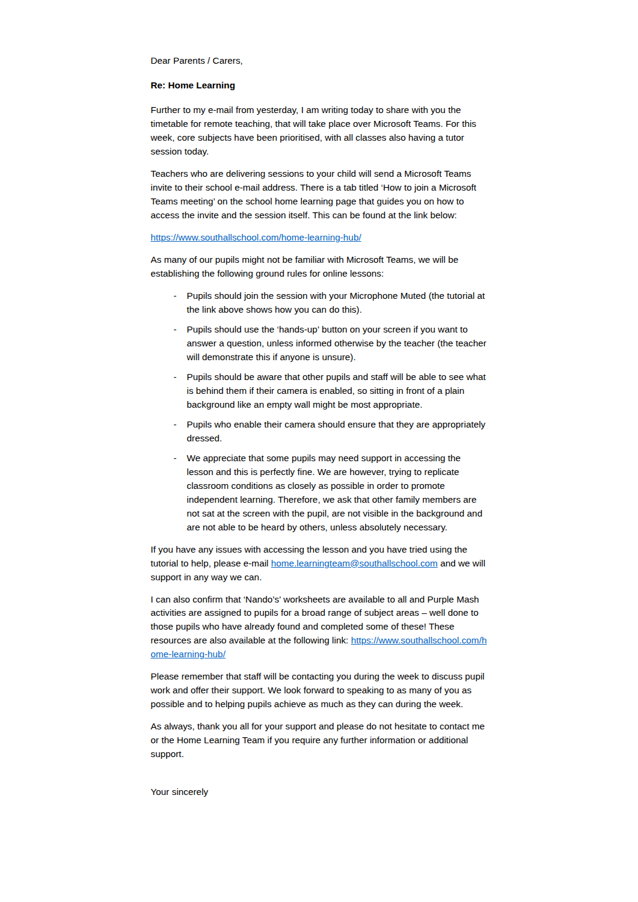Dear Parents / Carers,
Re: Home Learning
Further to my e-mail from yesterday, I am writing today to share with you the timetable for remote teaching, that will take place over Microsoft Teams. For this week, core subjects have been prioritised, with all classes also having a tutor session today.
Teachers who are delivering sessions to your child will send a Microsoft Teams invite to their school e-mail address. There is a tab titled ‘How to join a Microsoft Teams meeting’ on the school home learning page that guides you on how to access the invite and the session itself. This can be found at the link below:
https://www.southallschool.com/home-learning-hub/
As many of our pupils might not be familiar with Microsoft Teams, we will be establishing the following ground rules for online lessons:
Pupils should join the session with your Microphone Muted (the tutorial at the link above shows how you can do this).
Pupils should use the ‘hands-up’ button on your screen if you want to answer a question, unless informed otherwise by the teacher (the teacher will demonstrate this if anyone is unsure).
Pupils should be aware that other pupils and staff will be able to see what is behind them if their camera is enabled, so sitting in front of a plain background like an empty wall might be most appropriate.
Pupils who enable their camera should ensure that they are appropriately dressed.
We appreciate that some pupils may need support in accessing the lesson and this is perfectly fine. We are however, trying to replicate classroom conditions as closely as possible in order to promote independent learning. Therefore, we ask that other family members are not sat at the screen with the pupil, are not visible in the background and are not able to be heard by others, unless absolutely necessary.
If you have any issues with accessing the lesson and you have tried using the tutorial to help, please e-mail home.learningteam@southallschool.com and we will support in any way we can.
I can also confirm that ‘Nando’s’ worksheets are available to all and Purple Mash activities are assigned to pupils for a broad range of subject areas – well done to those pupils who have already found and completed some of these! These resources are also available at the following link: https://www.southallschool.com/home-learning-hub/
Please remember that staff will be contacting you during the week to discuss pupil work and offer their support. We look forward to speaking to as many of you as possible and to helping pupils achieve as much as they can during the week.
As always, thank you all for your support and please do not hesitate to contact me or the Home Learning Team if you require any further information or additional support.
Your sincerely